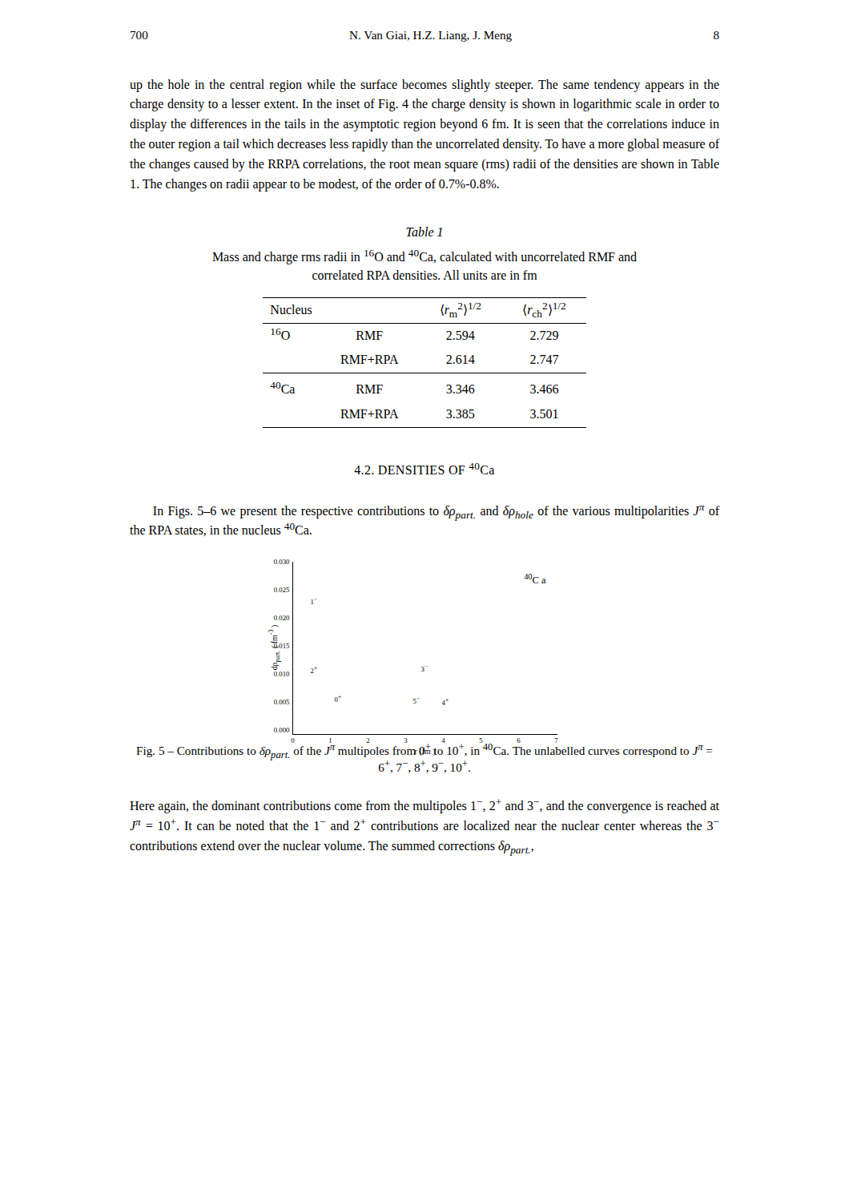700 N. Van Giai, H.Z. Liang, J. Meng 8
up the hole in the central region while the surface becomes slightly steeper. The same tendency appears in the charge density to a lesser extent. In the inset of Fig. 4 the charge density is shown in logarithmic scale in order to display the differences in the tails in the asymptotic region beyond 6 fm. It is seen that the correlations induce in the outer region a tail which decreases less rapidly than the uncorrelated density. To have a more global measure of the changes caused by the RRPA correlations, the root mean square (rms) radii of the densities are shown in Table 1. The changes on radii appear to be modest, of the order of 0.7%-0.8%.
Table 1
Mass and charge rms radii in 16O and 40Ca, calculated with uncorrelated RMF and correlated RPA densities. All units are in fm
| Nucleus | | ⟨ r m 2 ⟩ 1/2 | ⟨ r ch 2 ⟩ 1/2 |
| --- | --- | --- | --- |
| 16 O | RMF | 2.594 | 2.729 |
| | RMF+RPA | 2.614 | 2.747 |
| 40 Ca | RMF | 3.346 | 3.466 |
| | RMF+RPA | 3.385 | 3.501 |
4.2. DENSITIES OF 40Ca
In Figs. 5–6 we present the respective contributions to δρpart. and δρhole of the various multipolarities Jπ of the RPA states, in the nucleus 40Ca.
40C a dρpart. ( fm-3 ) r (fm ) 0.030 0.025 0.020 0.015 0.010 0.005 0.000 0 1 2 3 4 5 6 7 1− 2+ 0+ 3− 5− 4+
Fig. 5 – Contributions to δρpart. of the Jπ multipoles from 0+ to 10+, in 40Ca. The unlabelled curves correspond to Jπ = 6+, 7−, 8+, 9−, 10+.
Here again, the dominant contributions come from the multipoles 1−, 2+ and 3−, and the convergence is reached at Jπ = 10+. It can be noted that the 1− and 2+ contributions are localized near the nuclear center whereas the 3− contributions extend over the nuclear volume. The summed corrections δρpart.,